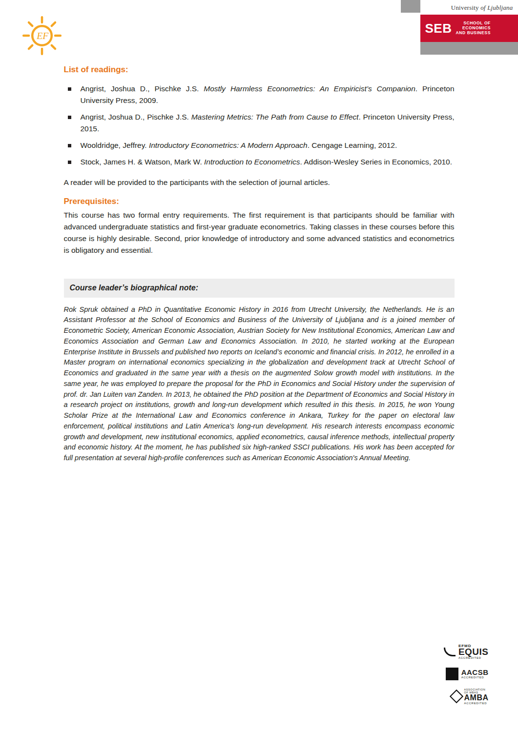EF
University of Ljubljana
SEB School of
Economics
and Business
List of readings:
Angrist, Joshua D., Pischke J.S. Mostly Harmless Econometrics: An Empiricist’s Companion. Princeton University Press, 2009.
Angrist, Joshua D., Pischke J.S. Mastering Metrics: The Path from Cause to Effect. Princeton University Press, 2015.
Wooldridge, Jeffrey. Introductory Econometrics: A Modern Approach. Cengage Learning, 2012.
Stock, James H. & Watson, Mark W. Introduction to Econometrics. Addison-Wesley Series in Economics, 2010.
A reader will be provided to the participants with the selection of journal articles.
Prerequisites:
This course has two formal entry requirements. The first requirement is that participants should be familiar with advanced undergraduate statistics and first-year graduate econometrics. Taking classes in these courses before this course is highly desirable. Second, prior knowledge of introductory and some advanced statistics and econometrics is obligatory and essential.
Course leader’s biographical note:
Rok Spruk obtained a PhD in Quantitative Economic History in 2016 from Utrecht University, the Netherlands. He is an Assistant Professor at the School of Economics and Business of the University of Ljubljana and is a joined member of Econometric Society, American Economic Association, Austrian Society for New Institutional Economics, American Law and Economics Association and German Law and Economics Association. In 2010, he started working at the European Enterprise Institute in Brussels and published two reports on Iceland’s economic and financial crisis. In 2012, he enrolled in a Master program on international economics specializing in the globalization and development track at Utrecht School of Economics and graduated in the same year with a thesis on the augmented Solow growth model with institutions. In the same year, he was employed to prepare the proposal for the PhD in Economics and Social History under the supervision of prof. dr. Jan Luiten van Zanden. In 2013, he obtained the PhD position at the Department of Economics and Social History in a research project on institutions, growth and long-run development which resulted in this thesis. In 2015, he won Young Scholar Prize at the International Law and Economics conference in Ankara, Turkey for the paper on electoral law enforcement, political institutions and Latin America's long-run development. His research interests encompass economic growth and development, new institutional economics, applied econometrics, causal inference methods, intellectual property and economic history. At the moment, he has published six high-ranked SSCI publications. His work has been accepted for full presentation at several high-profile conferences such as American Economic Association's Annual Meeting.
EFMD
EQUIS
Accredited
AACSB
Accredited
Association
of MBAs
AMBA
Accredited